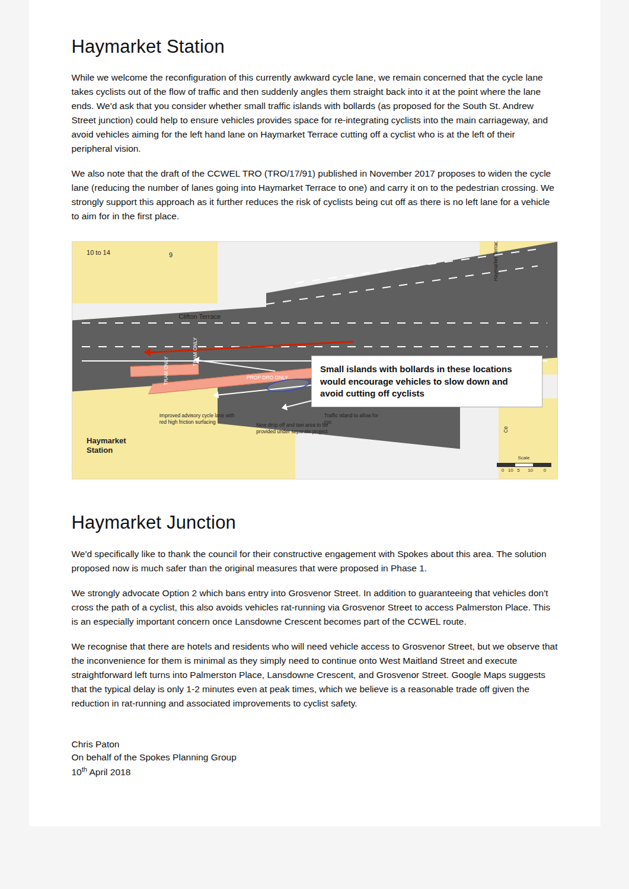Haymarket Station
While we welcome the reconfiguration of this currently awkward cycle lane, we remain concerned that the cycle lane takes cyclists out of the flow of traffic and then suddenly angles them straight back into it at the point where the lane ends. We'd ask that you consider whether small traffic islands with bollards (as proposed for the South St. Andrew Street junction) could help to ensure vehicles provides space for re-integrating cyclists into the main carriageway, and avoid vehicles aiming for the left hand lane on Haymarket Terrace cutting off a cyclist who is at the left of their peripheral vision.
We also note that the draft of the CCWEL TRO (TRO/17/91) published in November 2017 proposes to widen the cycle lane (reducing the number of lanes going into Haymarket Terrace to one) and carry it on to the pedestrian crossing. We strongly support this approach as it further reduces the risk of cyclists being cut off as there is no left lane for a vehicle to aim for in the first place.
10 to 14
9
Clifton Terrace
TRAM ONLY
TRAM ONLY
PROP DRO ONLY
Improved advisory cycle lane with red high friction surfacing
New drop off and taxi area to be provided under separate project
Existing relocated
Traffic island to allow for cyc
Haymarket
Station
Haymarket Terrace
Co
Small islands with bollards in these locations would encourage vehicles to slow down and avoid cutting off cyclists
Scale 0 10 5 10 0
Haymarket Junction
We'd specifically like to thank the council for their constructive engagement with Spokes about this area. The solution proposed now is much safer than the original measures that were proposed in Phase 1.
We strongly advocate Option 2 which bans entry into Grosvenor Street. In addition to guaranteeing that vehicles don't cross the path of a cyclist, this also avoids vehicles rat-running via Grosvenor Street to access Palmerston Place. This is an especially important concern once Lansdowne Crescent becomes part of the CCWEL route.
We recognise that there are hotels and residents who will need vehicle access to Grosvenor Street, but we observe that the inconvenience for them is minimal as they simply need to continue onto West Maitland Street and execute straightforward left turns into Palmerston Place, Lansdowne Crescent, and Grosvenor Street. Google Maps suggests that the typical delay is only 1-2 minutes even at peak times, which we believe is a reasonable trade off given the reduction in rat-running and associated improvements to cyclist safety.
Chris Paton
On behalf of the Spokes Planning Group
10th April 2018